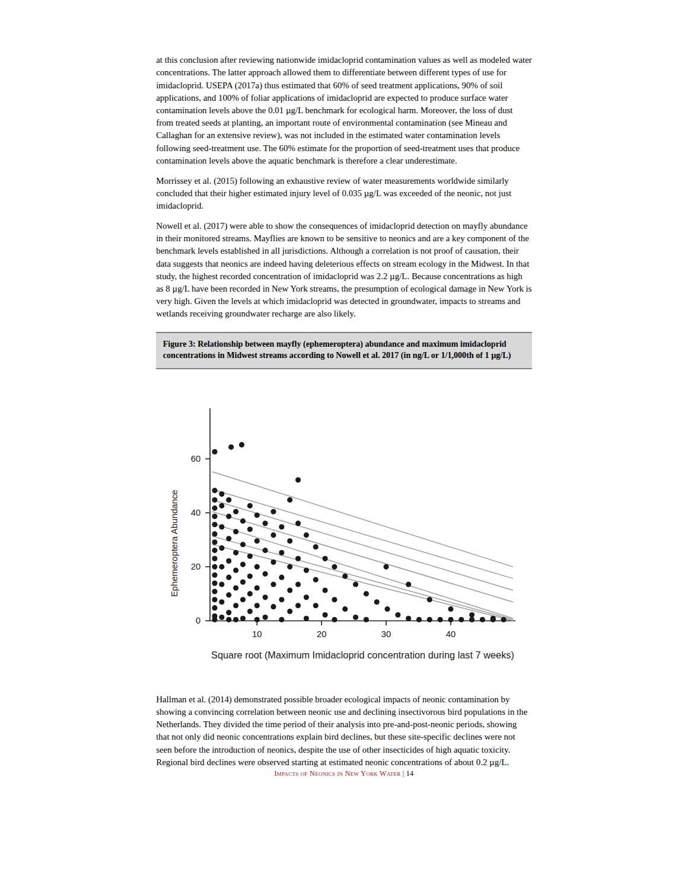at this conclusion after reviewing nationwide imidacloprid contamination values as well as modeled water concentrations. The latter approach allowed them to differentiate between different types of use for imidacloprid. USEPA (2017a) thus estimated that 60% of seed treatment applications, 90% of soil applications, and 100% of foliar applications of imidacloprid are expected to produce surface water contamination levels above the 0.01 µg/L benchmark for ecological harm. Moreover, the loss of dust from treated seeds at planting, an important route of environmental contamination (see Mineau and Callaghan for an extensive review), was not included in the estimated water contamination levels following seed-treatment use. The 60% estimate for the proportion of seed-treatment uses that produce contamination levels above the aquatic benchmark is therefore a clear underestimate.
Morrissey et al. (2015) following an exhaustive review of water measurements worldwide similarly concluded that their higher estimated injury level of 0.035 µg/L was exceeded of the neonic, not just imidacloprid.
Nowell et al. (2017) were able to show the consequences of imidacloprid detection on mayfly abundance in their monitored streams. Mayflies are known to be sensitive to neonics and are a key component of the benchmark levels established in all jurisdictions. Although a correlation is not proof of causation, their data suggests that neonics are indeed having deleterious effects on stream ecology in the Midwest. In that study, the highest recorded concentration of imidacloprid was 2.2 µg/L. Because concentrations as high as 8 µg/L have been recorded in New York streams, the presumption of ecological damage in New York is very high. Given the levels at which imidacloprid was detected in groundwater, impacts to streams and wetlands receiving groundwater recharge are also likely.
Figure 3: Relationship between mayfly (ephemeroptera) abundance and maximum imidacloprid concentrations in Midwest streams according to Nowell et al. 2017 (in ng/L or 1/1,000th of 1 µg/L)
0 20 40 60 10 20 30 40 Ephemeroptera Abundance Square root (Maximum Imidacloprid concentration during last 7 weeks)
Hallman et al. (2014) demonstrated possible broader ecological impacts of neonic contamination by showing a convincing correlation between neonic use and declining insectivorous bird populations in the Netherlands. They divided the time period of their analysis into pre-and-post-neonic periods, showing that not only did neonic concentrations explain bird declines, but these site-specific declines were not seen before the introduction of neonics, despite the use of other insecticides of high aquatic toxicity. Regional bird declines were observed starting at estimated neonic concentrations of about 0.2 µg/L.
Impacts of Neonics in New York Water | 14